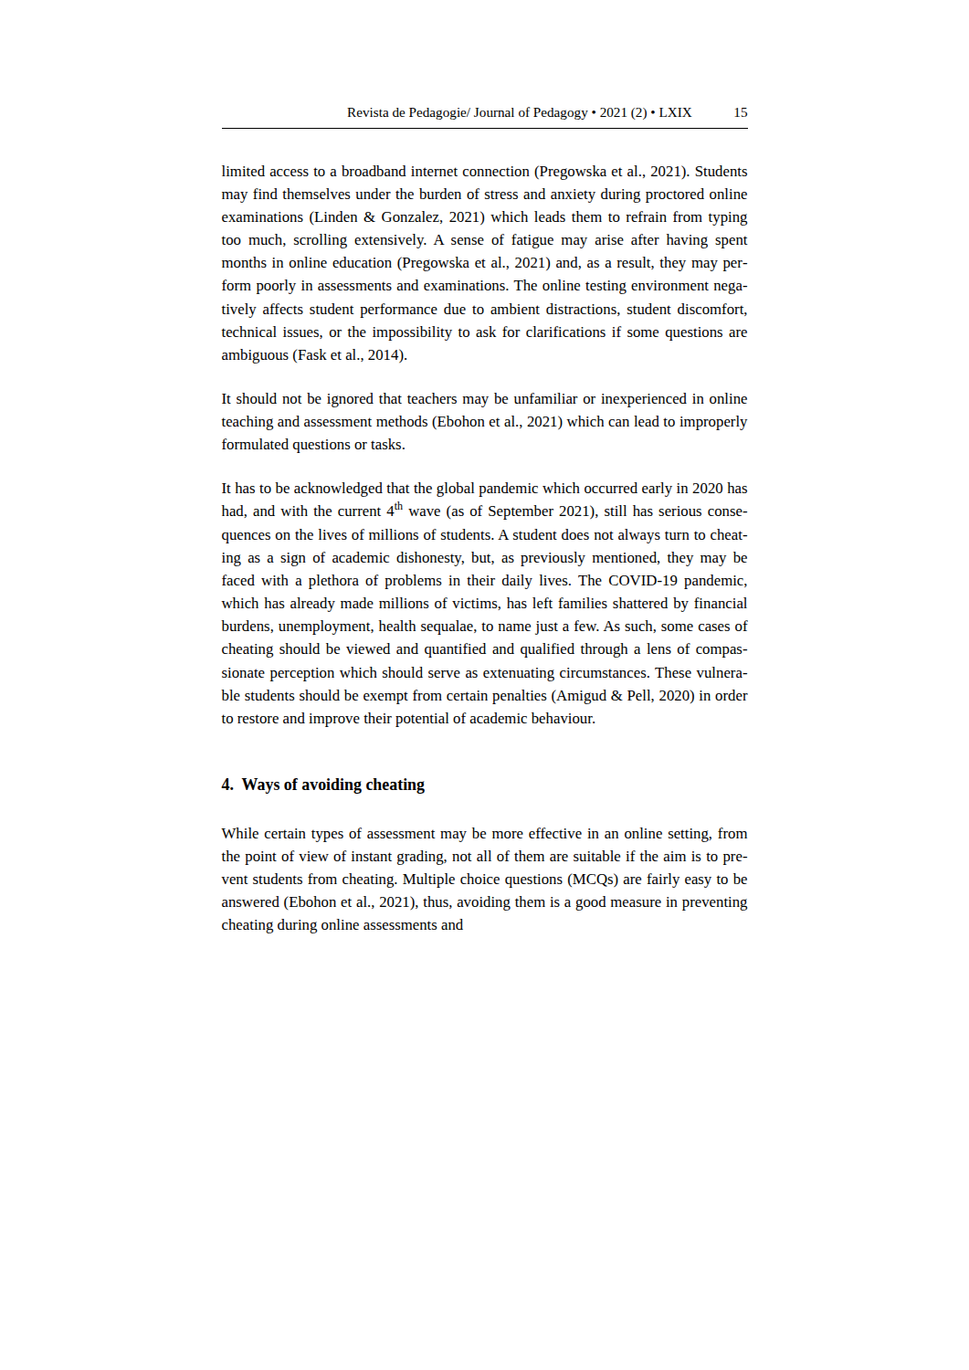Revista de Pedagogie/ Journal of Pedagogy • 2021 (2) • LXIX 15
limited access to a broadband internet connection (Pregowska et al., 2021). Students may find themselves under the burden of stress and anxiety during proctored online examinations (Linden & Gonzalez, 2021) which leads them to refrain from typing too much, scrolling extensively. A sense of fatigue may arise after having spent months in online education (Pregowska et al., 2021) and, as a result, they may perform poorly in assessments and examinations. The online testing environment negatively affects student performance due to ambient distractions, student discomfort, technical issues, or the impossibility to ask for clarifications if some questions are ambiguous (Fask et al., 2014).
It should not be ignored that teachers may be unfamiliar or inexperienced in online teaching and assessment methods (Ebohon et al., 2021) which can lead to improperly formulated questions or tasks.
It has to be acknowledged that the global pandemic which occurred early in 2020 has had, and with the current 4th wave (as of September 2021), still has serious consequences on the lives of millions of students. A student does not always turn to cheating as a sign of academic dishonesty, but, as previously mentioned, they may be faced with a plethora of problems in their daily lives. The COVID-19 pandemic, which has already made millions of victims, has left families shattered by financial burdens, unemployment, health sequalae, to name just a few. As such, some cases of cheating should be viewed and quantified and qualified through a lens of compassionate perception which should serve as extenuating circumstances. These vulnerable students should be exempt from certain penalties (Amigud & Pell, 2020) in order to restore and improve their potential of academic behaviour.
4. Ways of avoiding cheating
While certain types of assessment may be more effective in an online setting, from the point of view of instant grading, not all of them are suitable if the aim is to prevent students from cheating. Multiple choice questions (MCQs) are fairly easy to be answered (Ebohon et al., 2021), thus, avoiding them is a good measure in preventing cheating during online assessments and